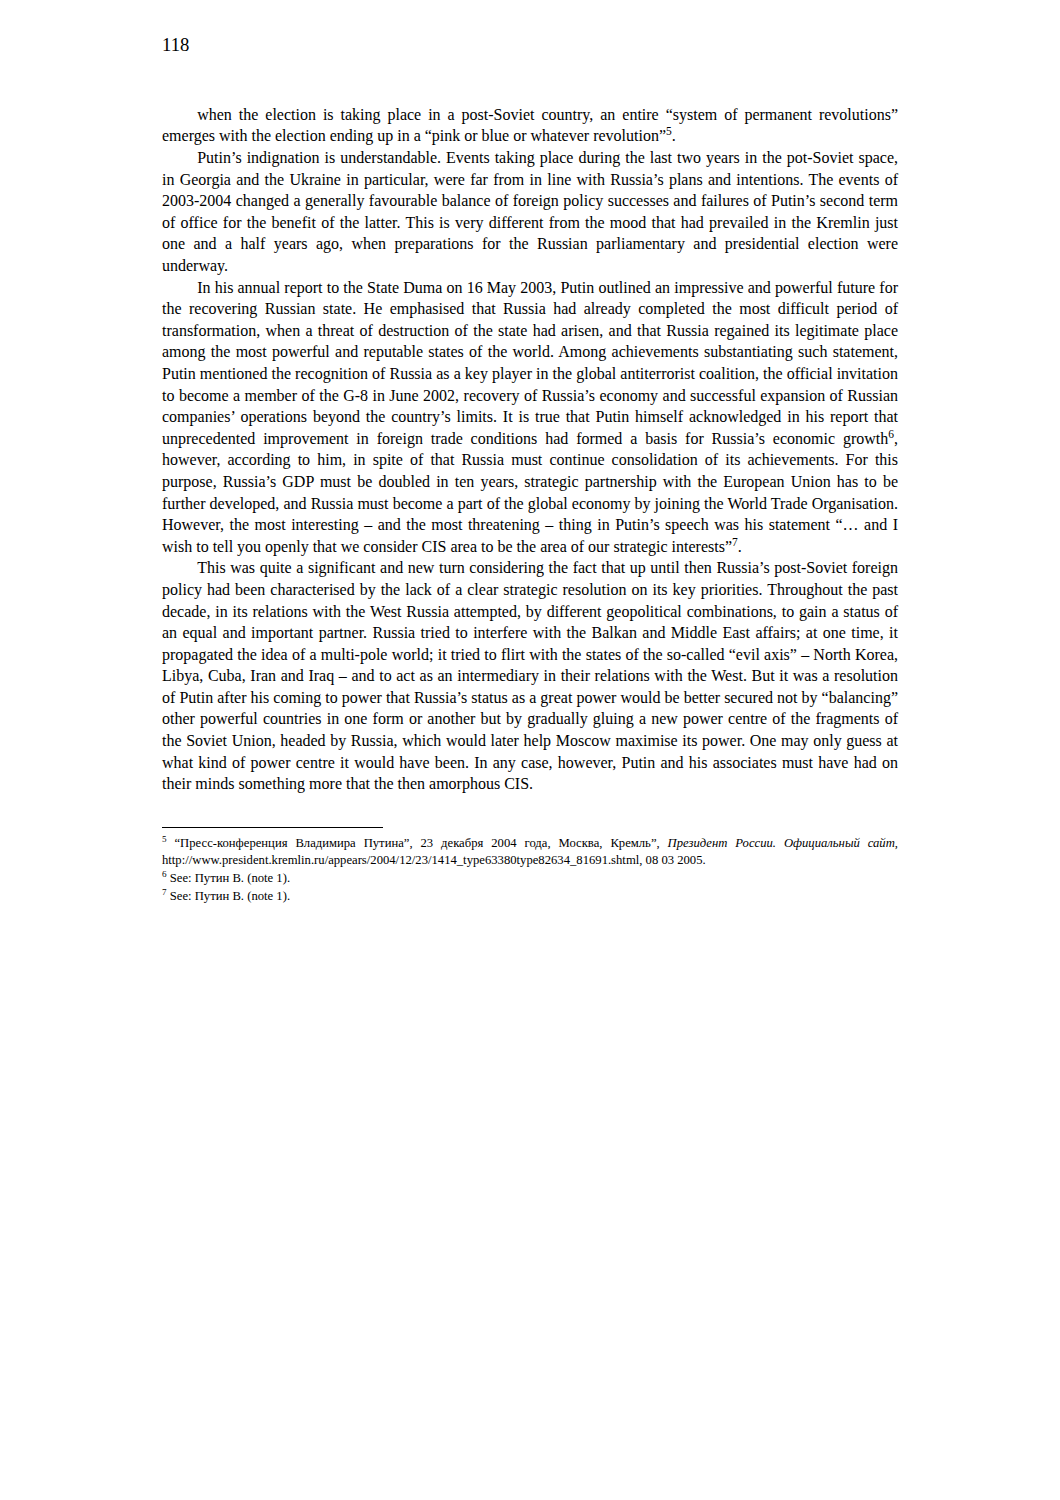118
when the election is taking place in a post-Soviet country, an entire “system of permanent revolutions” emerges with the election ending up in a “pink or blue or whatever revolution”5.
Putin’s indignation is understandable. Events taking place during the last two years in the pot-Soviet space, in Georgia and the Ukraine in particular, were far from in line with Russia’s plans and intentions. The events of 2003-2004 changed a generally favourable balance of foreign policy successes and failures of Putin’s second term of office for the benefit of the latter. This is very different from the mood that had prevailed in the Kremlin just one and a half years ago, when preparations for the Russian parliamentary and presidential election were underway.
In his annual report to the State Duma on 16 May 2003, Putin outlined an impressive and powerful future for the recovering Russian state. He emphasised that Russia had already completed the most difficult period of transformation, when a threat of destruction of the state had arisen, and that Russia regained its legitimate place among the most powerful and reputable states of the world. Among achievements substantiating such statement, Putin mentioned the recognition of Russia as a key player in the global antiterrorist coalition, the official invitation to become a member of the G-8 in June 2002, recovery of Russia’s economy and successful expansion of Russian companies’ operations beyond the country’s limits. It is true that Putin himself acknowledged in his report that unprecedented improvement in foreign trade conditions had formed a basis for Russia’s economic growth6, however, according to him, in spite of that Russia must continue consolidation of its achievements. For this purpose, Russia’s GDP must be doubled in ten years, strategic partnership with the European Union has to be further developed, and Russia must become a part of the global economy by joining the World Trade Organisation. However, the most interesting – and the most threatening – thing in Putin’s speech was his statement “… and I wish to tell you openly that we consider CIS area to be the area of our strategic interests”7.
This was quite a significant and new turn considering the fact that up until then Russia’s post-Soviet foreign policy had been characterised by the lack of a clear strategic resolution on its key priorities. Throughout the past decade, in its relations with the West Russia attempted, by different geopolitical combinations, to gain a status of an equal and important partner. Russia tried to interfere with the Balkan and Middle East affairs; at one time, it propagated the idea of a multi-pole world; it tried to flirt with the states of the so-called “evil axis” – North Korea, Libya, Cuba, Iran and Iraq – and to act as an intermediary in their relations with the West. But it was a resolution of Putin after his coming to power that Russia’s status as a great power would be better secured not by “balancing” other powerful countries in one form or another but by gradually gluing a new power centre of the fragments of the Soviet Union, headed by Russia, which would later help Moscow maximise its power. One may only guess at what kind of power centre it would have been. In any case, however, Putin and his associates must have had on their minds something more that the then amorphous CIS.
5 “Пресс-конференция Владимира Путина”, 23 декабря 2004 года, Москва, Кремль”, Президент России. Официальный сайт, http://www.president.kremlin.ru/appears/2004/12/23/1414_type63380type82634_81691.shtml, 08 03 2005.
6 See: Путин В. (note 1).
7 See: Путин В. (note 1).